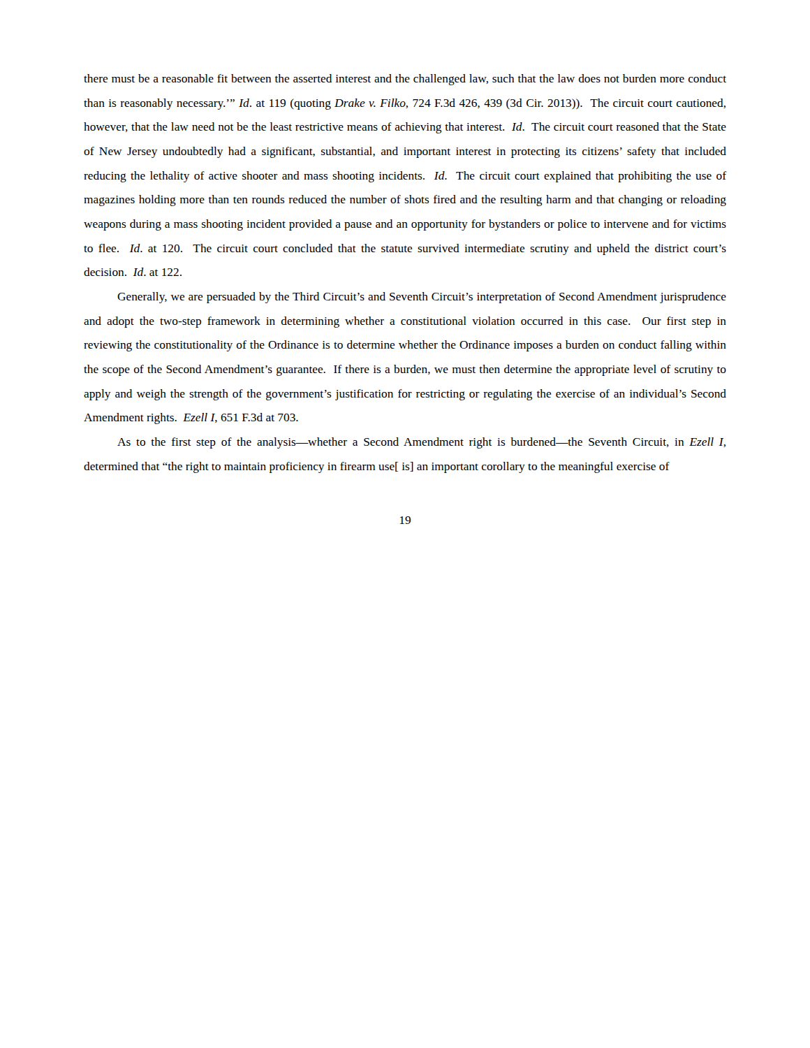there must be a reasonable fit between the asserted interest and the challenged law, such that the law does not burden more conduct than is reasonably necessary.’” Id. at 119 (quoting Drake v. Filko, 724 F.3d 426, 439 (3d Cir. 2013)). The circuit court cautioned, however, that the law need not be the least restrictive means of achieving that interest. Id. The circuit court reasoned that the State of New Jersey undoubtedly had a significant, substantial, and important interest in protecting its citizens’ safety that included reducing the lethality of active shooter and mass shooting incidents. Id. The circuit court explained that prohibiting the use of magazines holding more than ten rounds reduced the number of shots fired and the resulting harm and that changing or reloading weapons during a mass shooting incident provided a pause and an opportunity for bystanders or police to intervene and for victims to flee. Id. at 120. The circuit court concluded that the statute survived intermediate scrutiny and upheld the district court’s decision. Id. at 122.
Generally, we are persuaded by the Third Circuit’s and Seventh Circuit’s interpretation of Second Amendment jurisprudence and adopt the two-step framework in determining whether a constitutional violation occurred in this case. Our first step in reviewing the constitutionality of the Ordinance is to determine whether the Ordinance imposes a burden on conduct falling within the scope of the Second Amendment’s guarantee. If there is a burden, we must then determine the appropriate level of scrutiny to apply and weigh the strength of the government’s justification for restricting or regulating the exercise of an individual’s Second Amendment rights. Ezell I, 651 F.3d at 703.
As to the first step of the analysis—whether a Second Amendment right is burdened—the Seventh Circuit, in Ezell I, determined that “the right to maintain proficiency in firearm use[ is] an important corollary to the meaningful exercise of
19